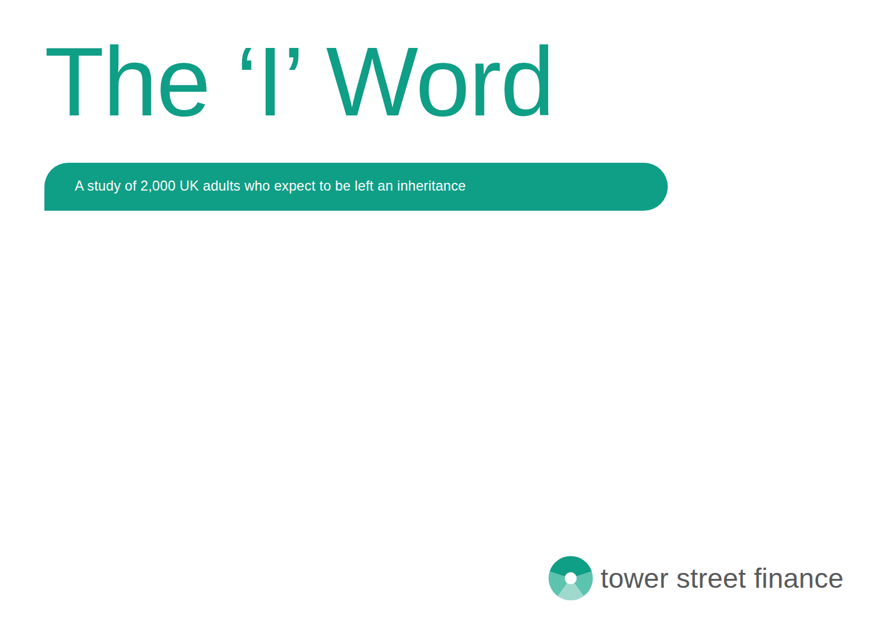The ‘I’ Word
A study of 2,000 UK adults who expect to be left an inheritance
Tower Street Finance logo tower street finance